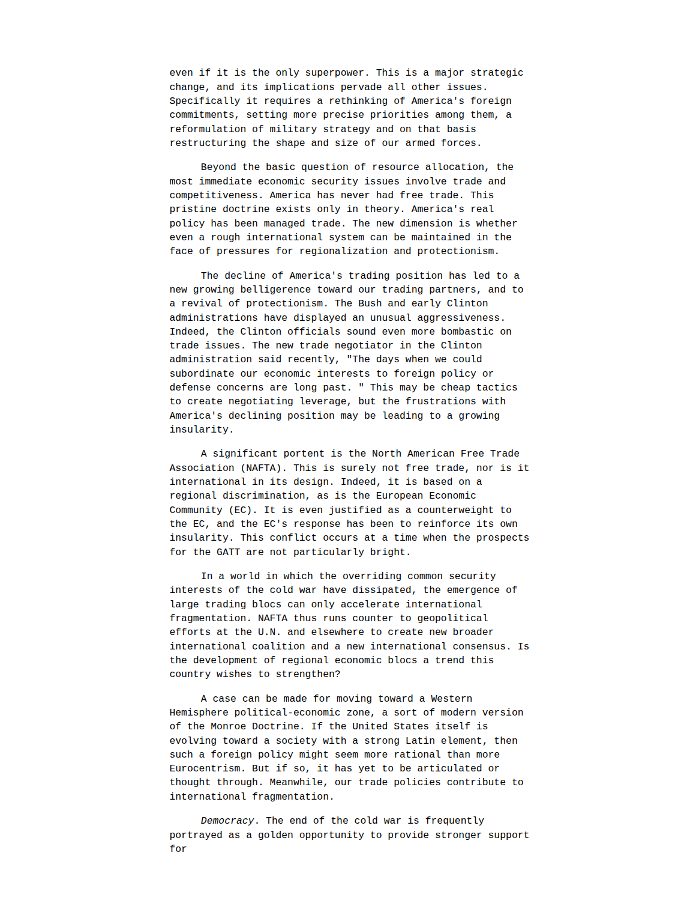even if it is the only superpower. This is a major strategic change, and its implications pervade all other issues. Specifically it requires a rethinking of America's foreign commitments, setting more precise priorities among them, a reformulation of military strategy and on that basis restructuring the shape and size of our armed forces.
Beyond the basic question of resource allocation, the most immediate economic security issues involve trade and competitiveness. America has never had free trade. This pristine doctrine exists only in theory. America's real policy has been managed trade. The new dimension is whether even a rough international system can be maintained in the face of pressures for regionalization and protectionism.
The decline of America's trading position has led to a new growing belligerence toward our trading partners, and to a revival of protectionism. The Bush and early Clinton administrations have displayed an unusual aggressiveness. Indeed, the Clinton officials sound even more bombastic on trade issues. The new trade negotiator in the Clinton administration said recently, "The days when we could subordinate our economic interests to foreign policy or defense concerns are long past. " This may be cheap tactics to create negotiating leverage, but the frustrations with America's declining position may be leading to a growing insularity.
A significant portent is the North American Free Trade Association (NAFTA). This is surely not free trade, nor is it international in its design. Indeed, it is based on a regional discrimination, as is the European Economic Community (EC). It is even justified as a counterweight to the EC, and the EC's response has been to reinforce its own insularity. This conflict occurs at a time when the prospects for the GATT are not particularly bright.
In a world in which the overriding common security interests of the cold war have dissipated, the emergence of large trading blocs can only accelerate international fragmentation. NAFTA thus runs counter to geopolitical efforts at the U.N. and elsewhere to create new broader international coalition and a new international consensus. Is the development of regional economic blocs a trend this country wishes to strengthen?
A case can be made for moving toward a Western Hemisphere political-economic zone, a sort of modern version of the Monroe Doctrine. If the United States itself is evolving toward a society with a strong Latin element, then such a foreign policy might seem more rational than more Eurocentrism. But if so, it has yet to be articulated or thought through. Meanwhile, our trade policies contribute to international fragmentation.
Democracy. The end of the cold war is frequently portrayed as a golden opportunity to provide stronger support for